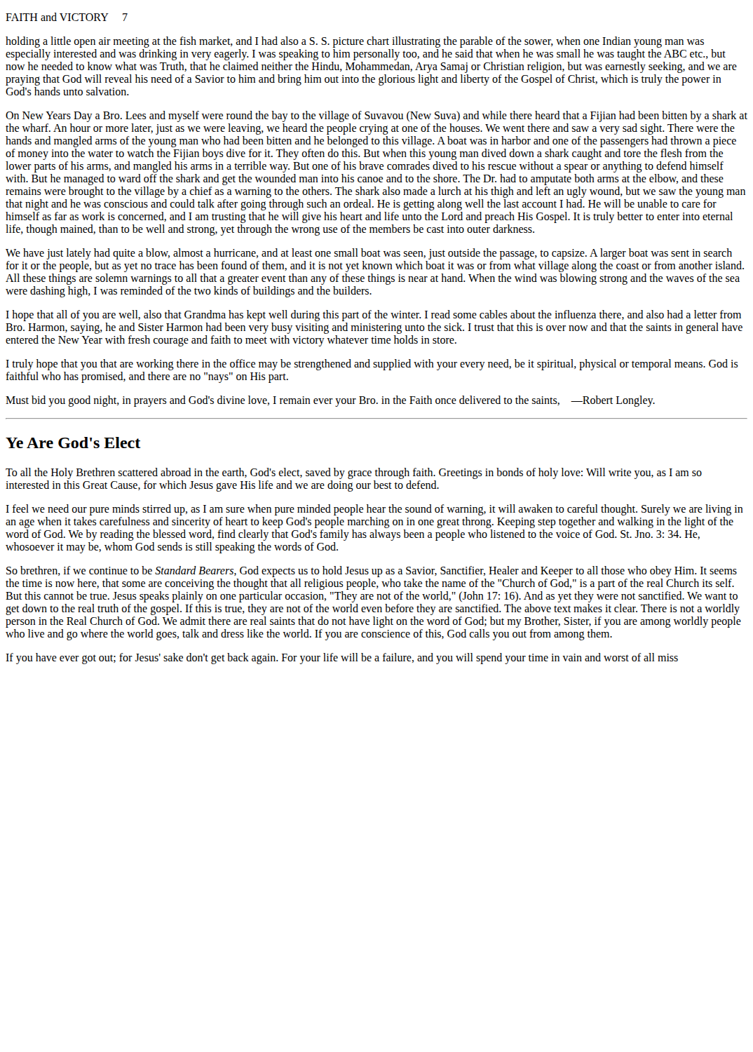FAITH and VICTORY 7
holding a little open air meeting at the fish market, and I had also a S. S. picture chart illustrating the parable of the sower, when one Indian young man was especially interested and was drinking in very eagerly. I was speaking to him personally too, and he said that when he was small he was taught the ABC etc., but now he needed to know what was Truth, that he claimed neither the Hindu, Mohammedan, Arya Samaj or Christian religion, but was earnestly seeking, and we are praying that God will reveal his need of a Savior to him and bring him out into the glorious light and liberty of the Gospel of Christ, which is truly the power in God's hands unto salvation.
On New Years Day a Bro. Lees and myself were round the bay to the village of Suvavou (New Suva) and while there heard that a Fijian had been bitten by a shark at the wharf. An hour or more later, just as we were leaving, we heard the people crying at one of the houses. We went there and saw a very sad sight. There were the hands and mangled arms of the young man who had been bitten and he belonged to this village. A boat was in harbor and one of the passengers had thrown a piece of money into the water to watch the Fijian boys dive for it. They often do this. But when this young man dived down a shark caught and tore the flesh from the lower parts of his arms, and mangled his arms in a terrible way. But one of his brave comrades dived to his rescue without a spear or anything to defend himself with. But he managed to ward off the shark and get the wounded man into his canoe and to the shore. The Dr. had to amputate both arms at the elbow, and these remains were brought to the village by a chief as a warning to the others. The shark also made a lurch at his thigh and left an ugly wound, but we saw the young man that night and he was conscious and could talk after going through such an ordeal. He is getting along well the last account I had. He will be unable to care for himself as far as work is concerned, and I am trusting that he will give his heart and life unto the Lord and preach His Gospel. It is truly better to enter into eternal life, though mained, than to be well and strong, yet through the wrong use of the members be cast into outer darkness.
We have just lately had quite a blow, almost a hurricane, and at least one small boat was seen, just outside the passage, to capsize. A larger boat was sent in search for it or the people, but as yet no trace has been found of them, and it is not yet known which boat it was or from what village along the coast or from another island. All these things are solemn warnings to all that a greater event than any of these things is near at hand. When the wind was blowing strong and the waves of the sea were dashing high, I was reminded of the two kinds of buildings and the builders.
I hope that all of you are well, also that Grandma has kept well during this part of the winter. I read some cables about the influenza there, and also had a letter from Bro. Harmon, saying, he and Sister Harmon had been very busy visiting and ministering unto the sick. I trust that this is over now and that the saints in general have entered the New Year with fresh courage and faith to meet with victory whatever time holds in store.
I truly hope that you that are working there in the office may be strengthened and supplied with your every need, be it spiritual, physical or temporal means. God is faithful who has promised, and there are no "nays" on His part.
Must bid you good night, in prayers and God's divine love, I remain ever your Bro. in the Faith once delivered to the saints, —Robert Longley.
Ye Are God's Elect
To all the Holy Brethren scattered abroad in the earth, God's elect, saved by grace through faith. Greetings in bonds of holy love: Will write you, as I am so interested in this Great Cause, for which Jesus gave His life and we are doing our best to defend.
I feel we need our pure minds stirred up, as I am sure when pure minded people hear the sound of warning, it will awaken to careful thought. Surely we are living in an age when it takes carefulness and sincerity of heart to keep God's people marching on in one great throng. Keeping step together and walking in the light of the word of God. We by reading the blessed word, find clearly that God's family has always been a people who listened to the voice of God. St. Jno. 3: 34. He, whosoever it may be, whom God sends is still speaking the words of God.
So brethren, if we continue to be Standard Bearers, God expects us to hold Jesus up as a Savior, Sanctifier, Healer and Keeper to all those who obey Him. It seems the time is now here, that some are conceiving the thought that all religious people, who take the name of the "Church of God," is a part of the real Church its self. But this cannot be true. Jesus speaks plainly on one particular occasion, "They are not of the world," (John 17: 16). And as yet they were not sanctified. We want to get down to the real truth of the gospel. If this is true, they are not of the world even before they are sanctified. The above text makes it clear. There is not a worldly person in the Real Church of God. We admit there are real saints that do not have light on the word of God; but my Brother, Sister, if you are among worldly people who live and go where the world goes, talk and dress like the world. If you are conscience of this, God calls you out from among them.
If you have ever got out; for Jesus' sake don't get back again. For your life will be a failure, and you will spend your time in vain and worst of all miss